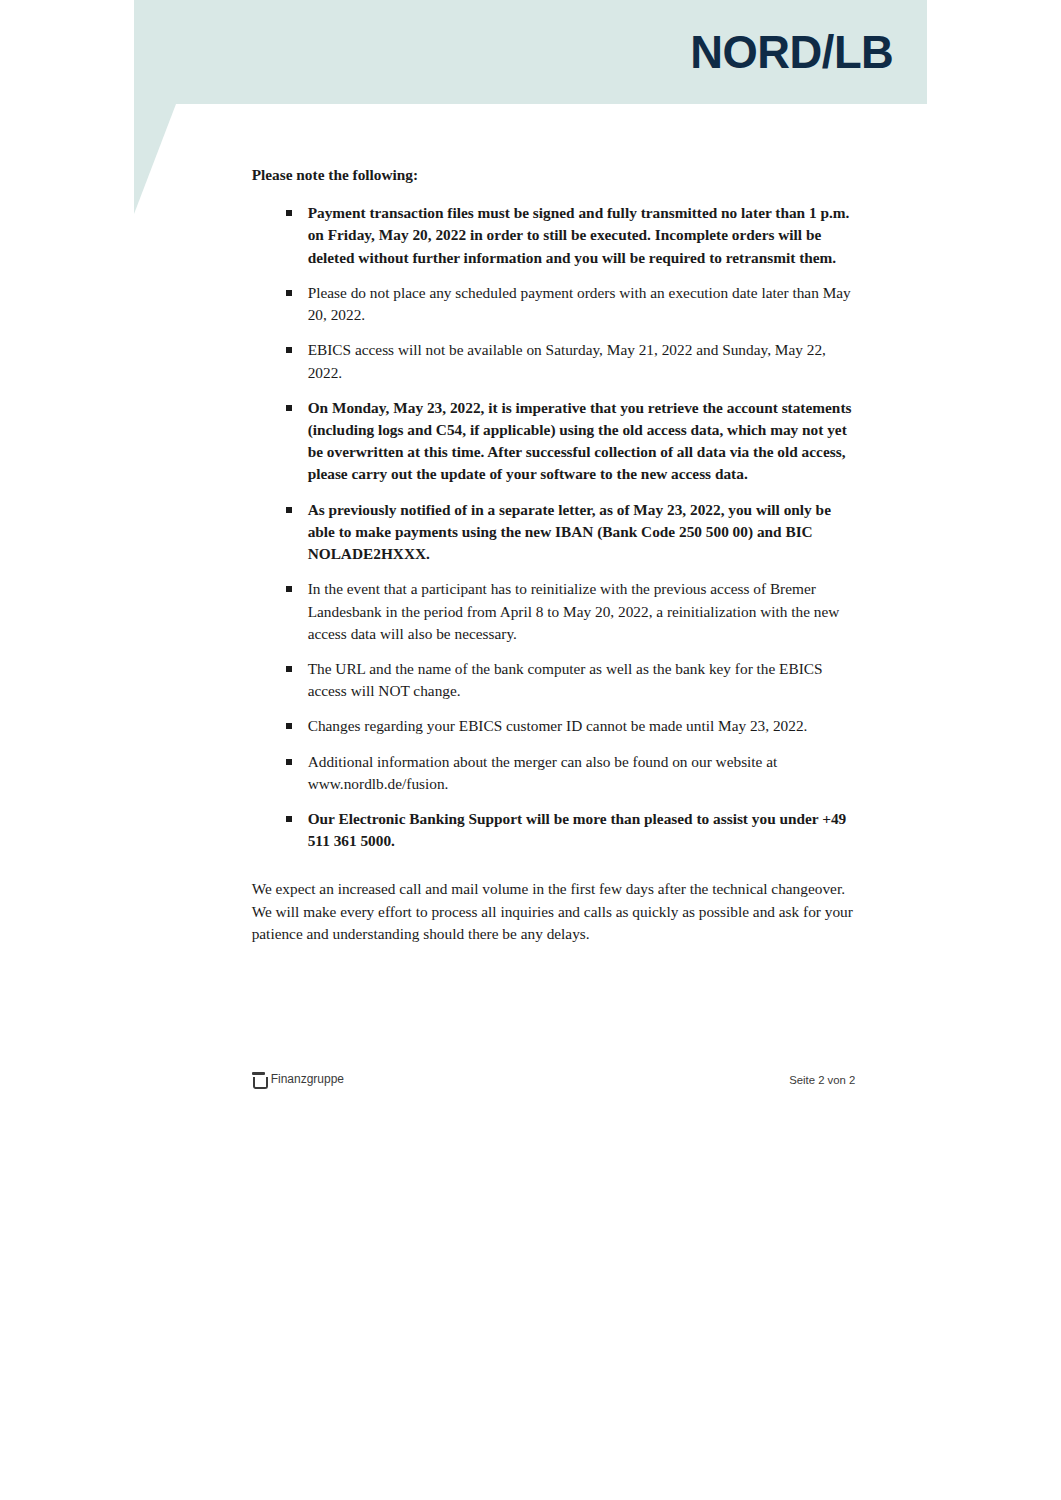NORD/LB
Please note the following:
Payment transaction files must be signed and fully transmitted no later than 1 p.m. on Friday, May 20, 2022 in order to still be executed. Incomplete orders will be deleted without further information and you will be required to retransmit them.
Please do not place any scheduled payment orders with an execution date later than May 20, 2022.
EBICS access will not be available on Saturday, May 21, 2022 and Sunday, May 22, 2022.
On Monday, May 23, 2022, it is imperative that you retrieve the account statements (including logs and C54, if applicable) using the old access data, which may not yet be overwritten at this time. After successful collection of all data via the old access, please carry out the update of your software to the new access data.
As previously notified of in a separate letter, as of May 23, 2022, you will only be able to make payments using the new IBAN (Bank Code 250 500 00) and BIC NOLADE2HXXX.
In the event that a participant has to reinitialize with the previous access of Bremer Landesbank in the period from April 8 to May 20, 2022, a reinitialization with the new access data will also be necessary.
The URL and the name of the bank computer as well as the bank key for the EBICS access will NOT change.
Changes regarding your EBICS customer ID cannot be made until May 23, 2022.
Additional information about the merger can also be found on our website at www.nordlb.de/fusion.
Our Electronic Banking Support will be more than pleased to assist you under +49 511 361 5000.
We expect an increased call and mail volume in the first few days after the technical changeover. We will make every effort to process all inquiries and calls as quickly as possible and ask for your patience and understanding should there be any delays.
Finanzgruppe
Seite 2 von 2